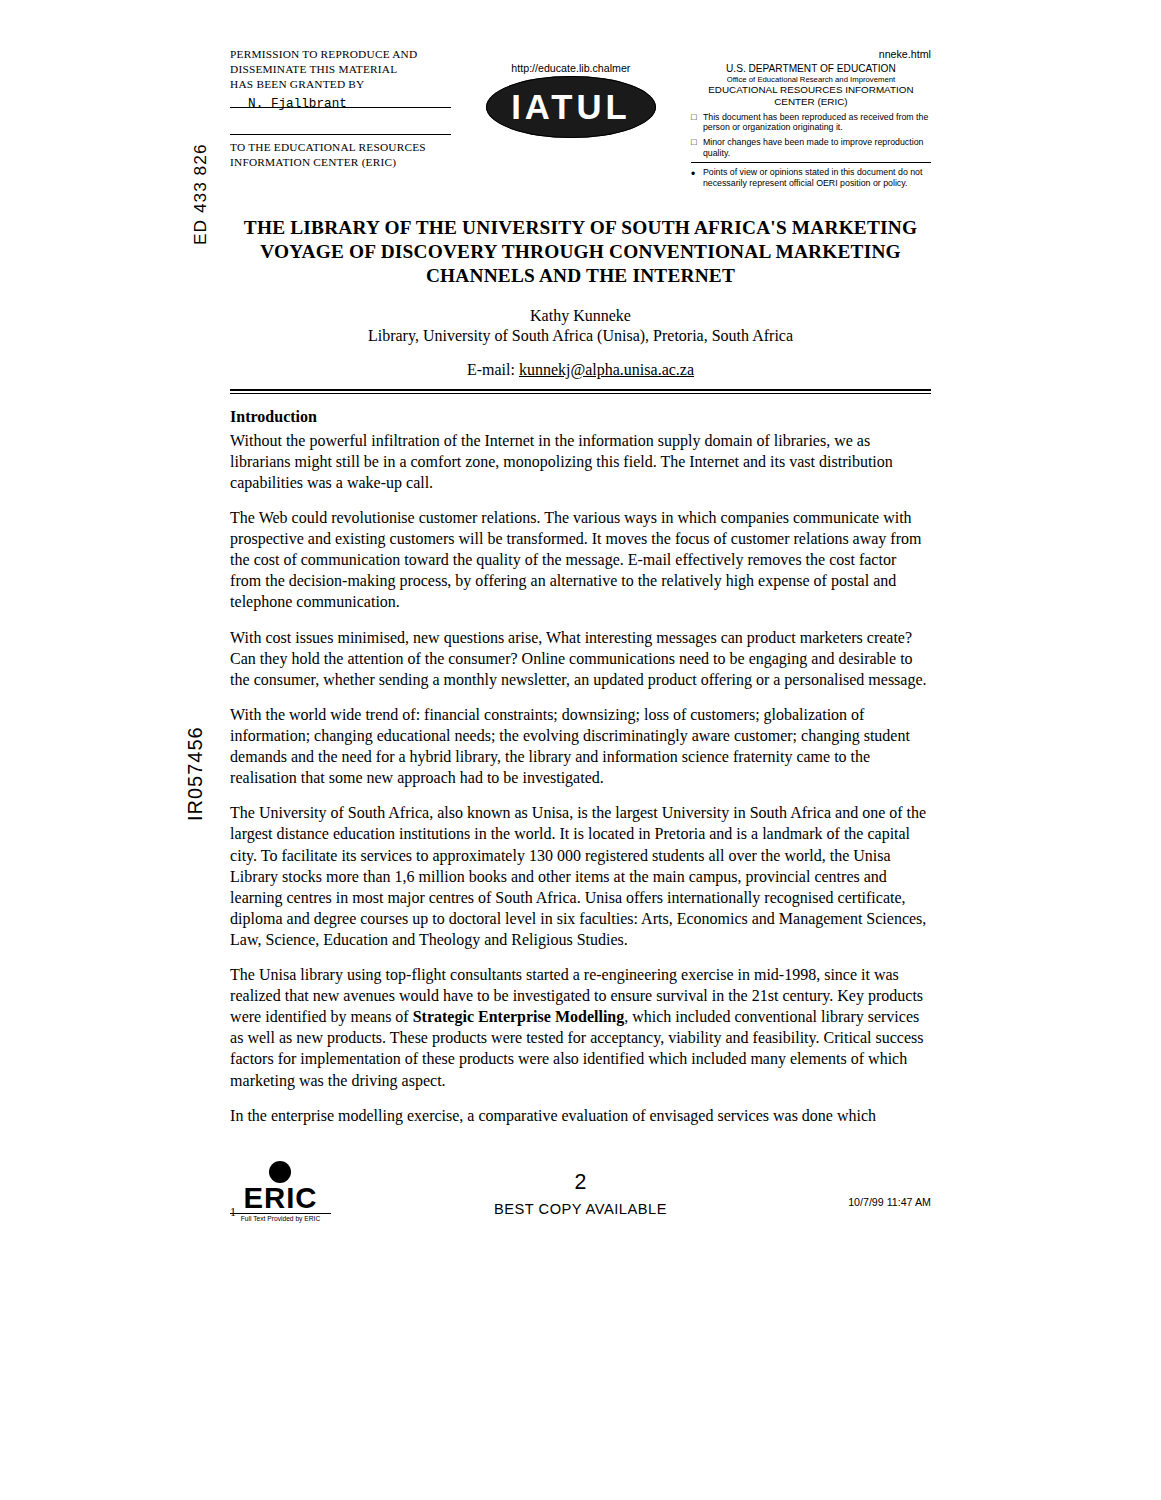ED 433 826
IR057456
PERMISSION TO REPRODUCE AND
DISSEMINATE THIS MATERIAL
HAS BEEN GRANTED BY
N. Fjallbrant
TO THE EDUCATIONAL RESOURCES
INFORMATION CENTER (ERIC)
http://educate.lib.chalmer
IATUL
nneke.html
U.S. DEPARTMENT OF EDUCATION
Office of Educational Research and Improvement
EDUCATIONAL RESOURCES INFORMATION
CENTER (ERIC)
This document has been reproduced as received from the person or organization originating it.
Minor changes have been made to improve reproduction quality.
Points of view or opinions stated in this document do not necessarily represent official OERI position or policy.
THE LIBRARY OF THE UNIVERSITY OF SOUTH AFRICA'S MARKETING
VOYAGE OF DISCOVERY THROUGH CONVENTIONAL MARKETING
CHANNELS AND THE INTERNET
Kathy Kunneke
Library, University of South Africa (Unisa), Pretoria, South Africa
E-mail: kunnekj@alpha.unisa.ac.za
Introduction
Without the powerful infiltration of the Internet in the information supply domain of libraries, we as librarians might still be in a comfort zone, monopolizing this field. The Internet and its vast distribution capabilities was a wake-up call.
The Web could revolutionise customer relations. The various ways in which companies communicate with prospective and existing customers will be transformed. It moves the focus of customer relations away from the cost of communication toward the quality of the message. E-mail effectively removes the cost factor from the decision-making process, by offering an alternative to the relatively high expense of postal and telephone communication.
With cost issues minimised, new questions arise, What interesting messages can product marketers create? Can they hold the attention of the consumer? Online communications need to be engaging and desirable to the consumer, whether sending a monthly newsletter, an updated product offering or a personalised message.
With the world wide trend of: financial constraints; downsizing; loss of customers; globalization of information; changing educational needs; the evolving discriminatingly aware customer; changing student demands and the need for a hybrid library, the library and information science fraternity came to the realisation that some new approach had to be investigated.
The University of South Africa, also known as Unisa, is the largest University in South Africa and one of the largest distance education institutions in the world. It is located in Pretoria and is a landmark of the capital city. To facilitate its services to approximately 130 000 registered students all over the world, the Unisa Library stocks more than 1,6 million books and other items at the main campus, provincial centres and learning centres in most major centres of South Africa. Unisa offers internationally recognised certificate, diploma and degree courses up to doctoral level in six faculties: Arts, Economics and Management Sciences, Law, Science, Education and Theology and Religious Studies.
The Unisa library using top-flight consultants started a re-engineering exercise in mid-1998, since it was realized that new avenues would have to be investigated to ensure survival in the 21st century. Key products were identified by means of Strategic Enterprise Modelling, which included conventional library services as well as new products. These products were tested for acceptancy, viability and feasibility. Critical success factors for implementation of these products were also identified which included many elements of which marketing was the driving aspect.
In the enterprise modelling exercise, a comparative evaluation of envisaged services was done which
ERIC
Full Text Provided by ERIC
1
2
BEST COPY AVAILABLE
10/7/99 11:47 AM